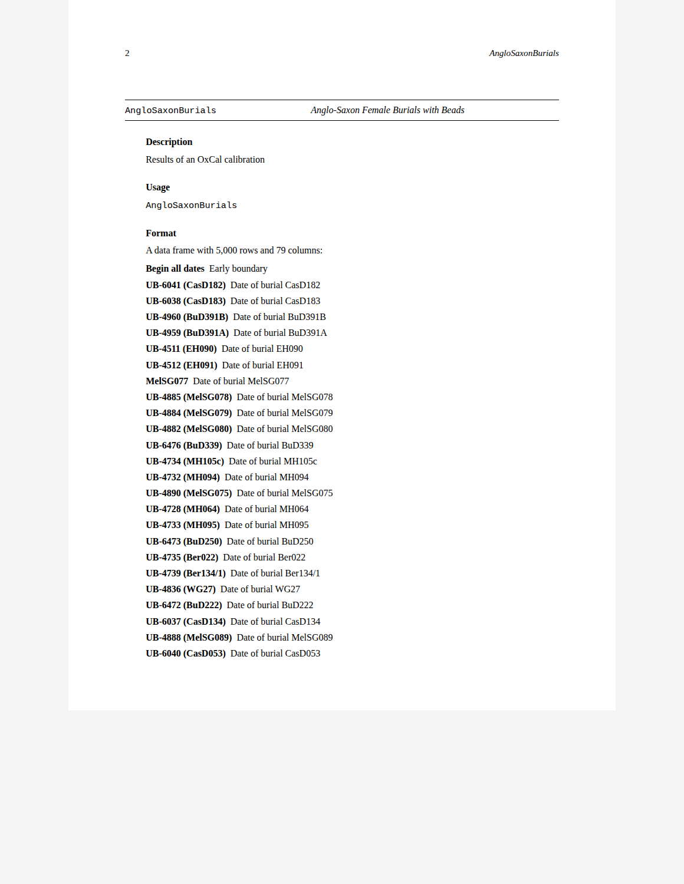2 AngloSaxonBurials
AngloSaxonBurials Anglo-Saxon Female Burials with Beads
Description
Results of an OxCal calibration
Usage
AngloSaxonBurials
Format
A data frame with 5,000 rows and 79 columns:
Begin all dates
Early boundary
UB-6041 (CasD182)
Date of burial CasD182
UB-6038 (CasD183)
Date of burial CasD183
UB-4960 (BuD391B)
Date of burial BuD391B
UB-4959 (BuD391A)
Date of burial BuD391A
UB-4511 (EH090)
Date of burial EH090
UB-4512 (EH091)
Date of burial EH091
MelSG077
Date of burial MelSG077
UB-4885 (MelSG078)
Date of burial MelSG078
UB-4884 (MelSG079)
Date of burial MelSG079
UB-4882 (MelSG080)
Date of burial MelSG080
UB-6476 (BuD339)
Date of burial BuD339
UB-4734 (MH105c)
Date of burial MH105c
UB-4732 (MH094)
Date of burial MH094
UB-4890 (MelSG075)
Date of burial MelSG075
UB-4728 (MH064)
Date of burial MH064
UB-4733 (MH095)
Date of burial MH095
UB-6473 (BuD250)
Date of burial BuD250
UB-4735 (Ber022)
Date of burial Ber022
UB-4739 (Ber134/1)
Date of burial Ber134/1
UB-4836 (WG27)
Date of burial WG27
UB-6472 (BuD222)
Date of burial BuD222
UB-6037 (CasD134)
Date of burial CasD134
UB-4888 (MelSG089)
Date of burial MelSG089
UB-6040 (CasD053)
Date of burial CasD053